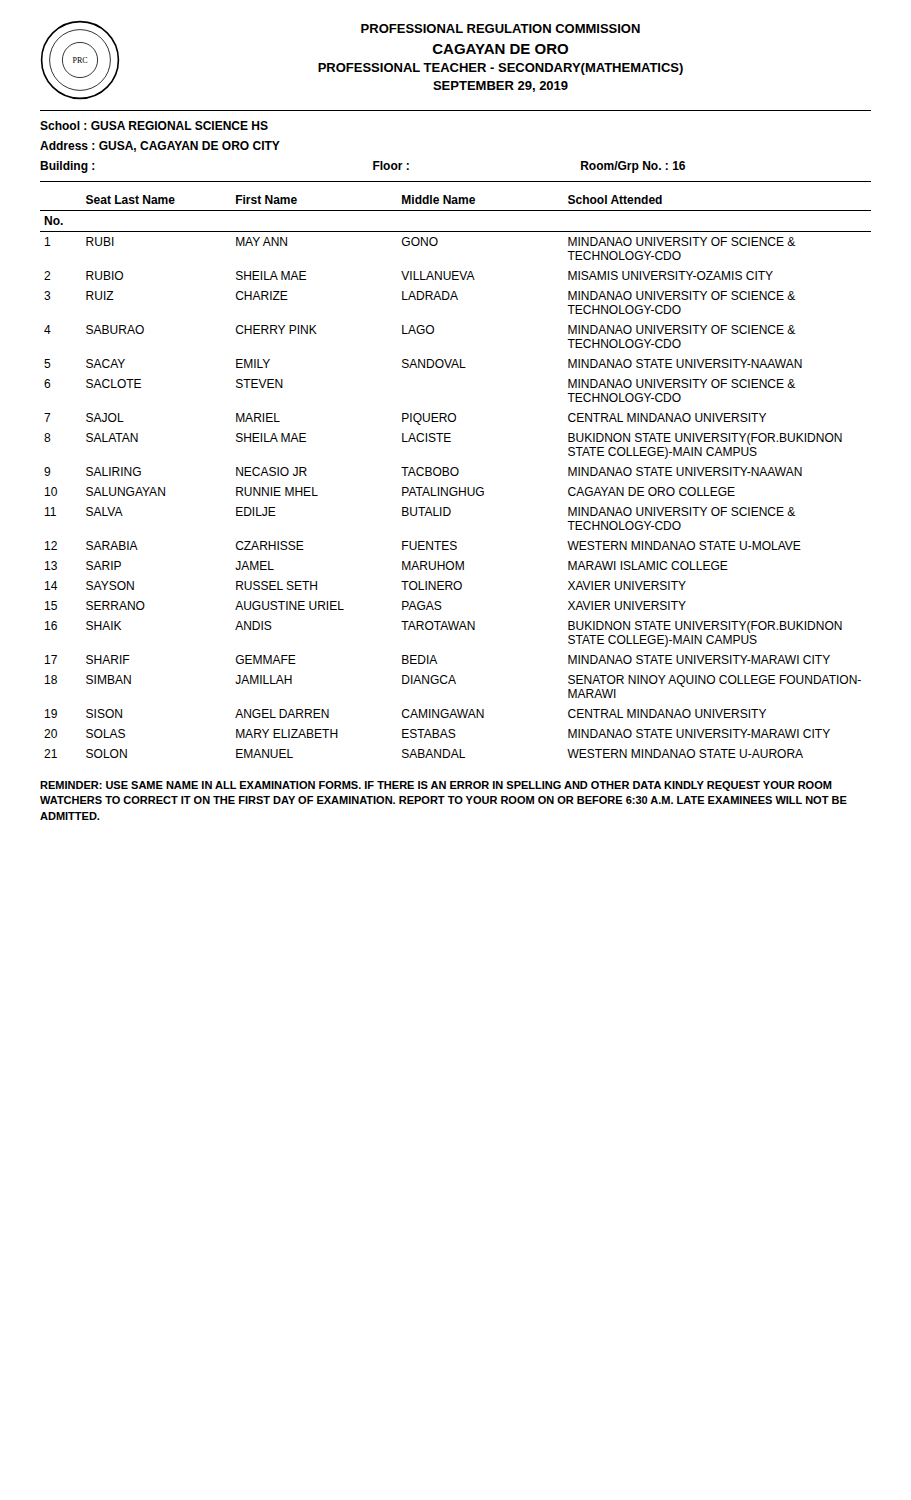PROFESSIONAL REGULATION COMMISSION
CAGAYAN DE ORO
PROFESSIONAL TEACHER - SECONDARY(MATHEMATICS)
SEPTEMBER 29, 2019
School : GUSA REGIONAL SCIENCE HS
Address : GUSA, CAGAYAN DE ORO CITY
Building :
Floor :
Room/Grp No. : 16
| | Seat Last Name | First Name | Middle Name | School Attended |
| --- | --- | --- | --- | --- |
| No. | |
| 1 | RUBI | MAY ANN | GONO | MINDANAO UNIVERSITY OF SCIENCE & TECHNOLOGY-CDO |
| 2 | RUBIO | SHEILA MAE | VILLANUEVA | MISAMIS UNIVERSITY-OZAMIS CITY |
| 3 | RUIZ | CHARIZE | LADRADA | MINDANAO UNIVERSITY OF SCIENCE & TECHNOLOGY-CDO |
| 4 | SABURAO | CHERRY PINK | LAGO | MINDANAO UNIVERSITY OF SCIENCE & TECHNOLOGY-CDO |
| 5 | SACAY | EMILY | SANDOVAL | MINDANAO STATE UNIVERSITY-NAAWAN |
| 6 | SACLOTE | STEVEN | | MINDANAO UNIVERSITY OF SCIENCE & TECHNOLOGY-CDO |
| 7 | SAJOL | MARIEL | PIQUERO | CENTRAL MINDANAO UNIVERSITY |
| 8 | SALATAN | SHEILA MAE | LACISTE | BUKIDNON STATE UNIVERSITY(FOR.BUKIDNON STATE COLLEGE)-MAIN CAMPUS |
| 9 | SALIRING | NECASIO JR | TACBOBO | MINDANAO STATE UNIVERSITY-NAAWAN |
| 10 | SALUNGAYAN | RUNNIE MHEL | PATALINGHUG | CAGAYAN DE ORO COLLEGE |
| 11 | SALVA | EDILJE | BUTALID | MINDANAO UNIVERSITY OF SCIENCE & TECHNOLOGY-CDO |
| 12 | SARABIA | CZARHISSE | FUENTES | WESTERN MINDANAO STATE U-MOLAVE |
| 13 | SARIP | JAMEL | MARUHOM | MARAWI ISLAMIC COLLEGE |
| 14 | SAYSON | RUSSEL SETH | TOLINERO | XAVIER UNIVERSITY |
| 15 | SERRANO | AUGUSTINE URIEL | PAGAS | XAVIER UNIVERSITY |
| 16 | SHAIK | ANDIS | TAROTAWAN | BUKIDNON STATE UNIVERSITY(FOR.BUKIDNON STATE COLLEGE)-MAIN CAMPUS |
| 17 | SHARIF | GEMMAFE | BEDIA | MINDANAO STATE UNIVERSITY-MARAWI CITY |
| 18 | SIMBAN | JAMILLAH | DIANGCA | SENATOR NINOY AQUINO COLLEGE FOUNDATION-MARAWI |
| 19 | SISON | ANGEL DARREN | CAMINGAWAN | CENTRAL MINDANAO UNIVERSITY |
| 20 | SOLAS | MARY ELIZABETH | ESTABAS | MINDANAO STATE UNIVERSITY-MARAWI CITY |
| 21 | SOLON | EMANUEL | SABANDAL | WESTERN MINDANAO STATE U-AURORA |
REMINDER: USE SAME NAME IN ALL EXAMINATION FORMS. IF THERE IS AN ERROR IN SPELLING AND OTHER DATA KINDLY REQUEST YOUR ROOM WATCHERS TO CORRECT IT ON THE FIRST DAY OF EXAMINATION. REPORT TO YOUR ROOM ON OR BEFORE 6:30 A.M. LATE EXAMINEES WILL NOT BE ADMITTED.